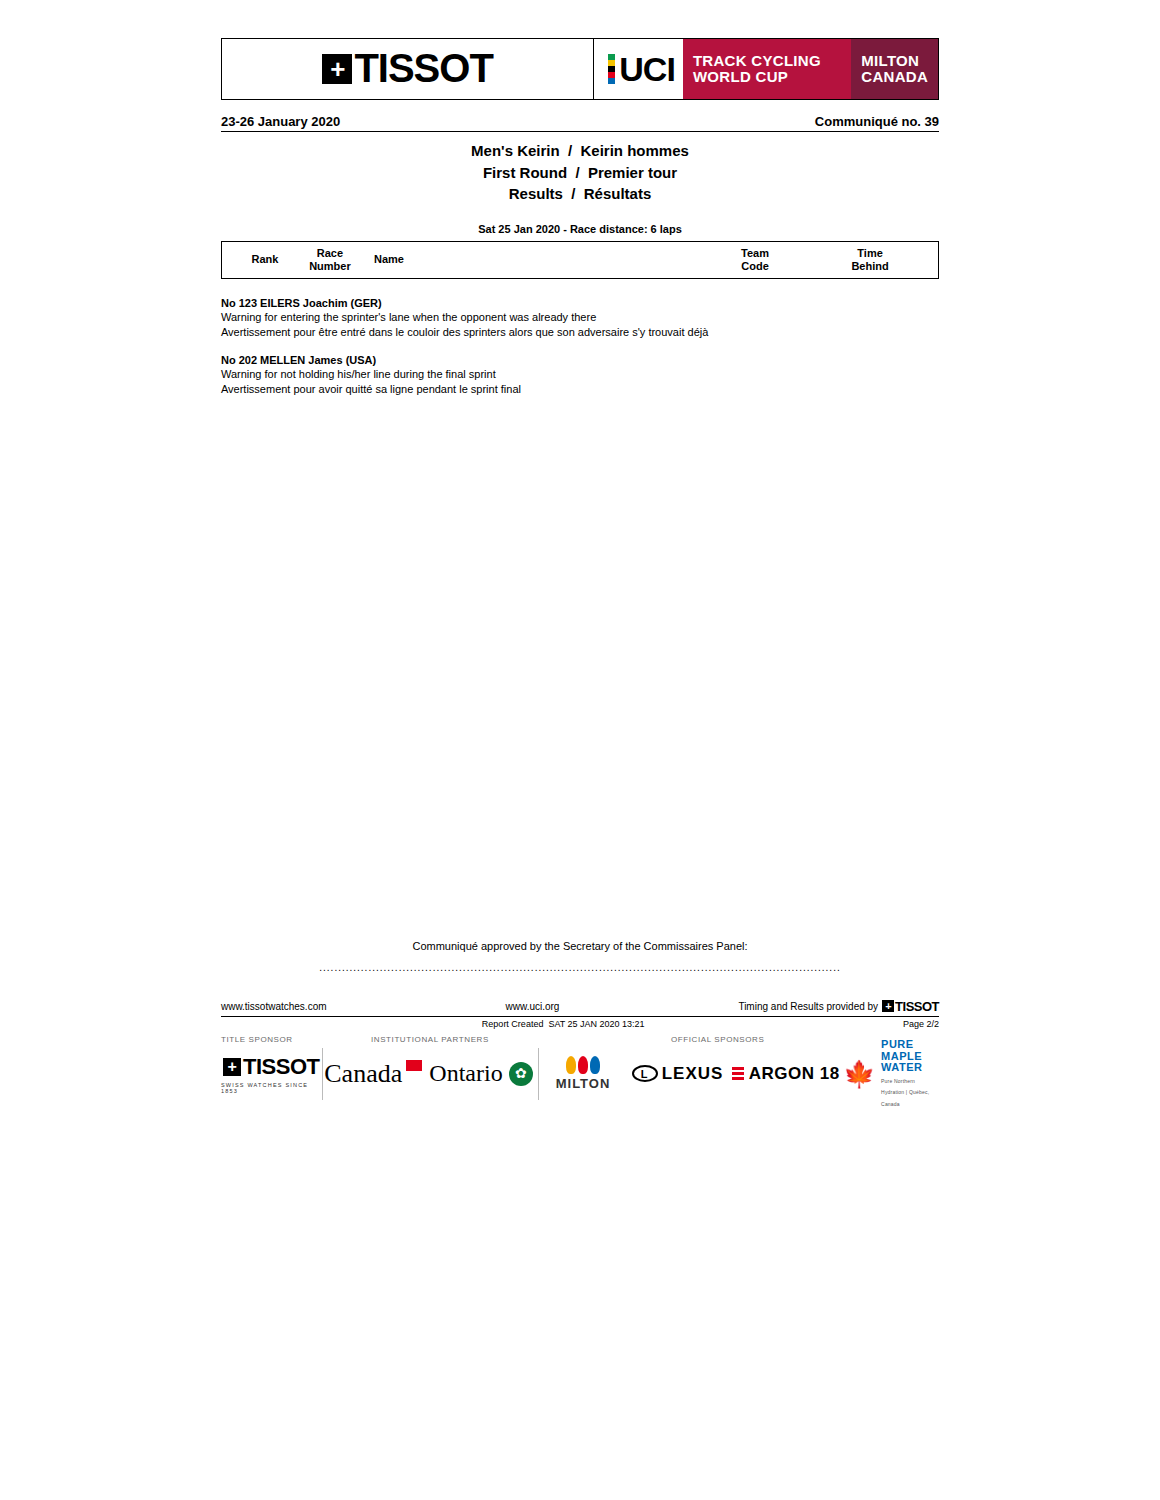+TISSOT
UCI
TRACK CYCLING
WORLD CUP
MILTON
CANADA
23-26 January 2020
Communiqué no. 39
Men's Keirin / Keirin hommes
First Round / Premier tour
Results / Résultats
Sat 25 Jan 2020 - Race distance: 6 laps
Rank
Race
Number
Name
Team
Code
Time
Behind
No 123 EILERS Joachim (GER)
Warning for entering the sprinter's lane when the opponent was already there
Avertissement pour être entré dans le couloir des sprinters alors que son adversaire s'y trouvait déjà
No 202 MELLEN James (USA)
Warning for not holding his/her line during the final sprint
Avertissement pour avoir quitté sa ligne pendant le sprint final
Communiqué approved by the Secretary of the Commissaires Panel:
..........................................................................................................................................
www.tissotwatches.com
www.uci.org
Timing and Results provided by +TISSOT
Report Created SAT 25 JAN 2020 13:21
Page 2/2
TITLE SPONSOR
INSTITUTIONAL PARTNERS
OFFICIAL SPONSORS
+TISSOT
SWISS WATCHES SINCE 1853
Canada
Ontario✿
MILTON
LLEXUS
ARGON 18
🍁 PURE
MAPLE WATER
Pure Northern Hydration | Québec, Canada